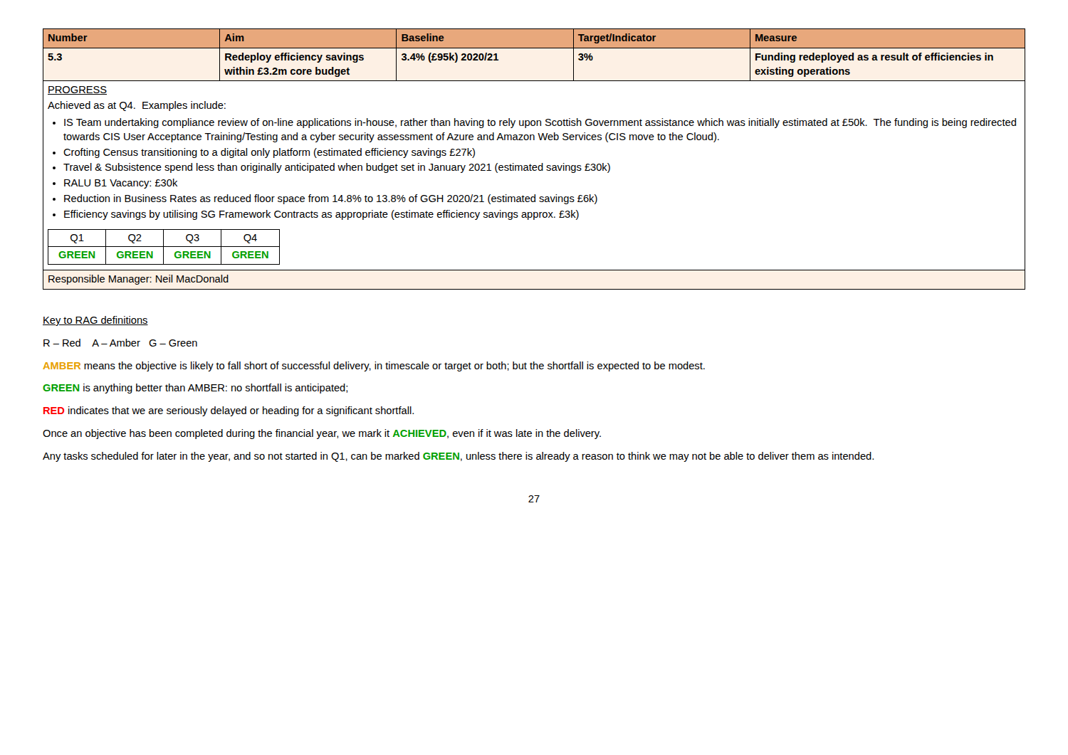| Number | Aim | Baseline | Target/Indicator | Measure |
| --- | --- | --- | --- | --- |
| 5.3 | Redeploy efficiency savings within £3.2m core budget | 3.4% (£95k) 2020/21 | 3% | Funding redeployed as a result of efficiencies in existing operations |
| PROGRESS Achieved as at Q4. Examples include: IS Team undertaking compliance review of on-line applications in-house, rather than having to rely upon Scottish Government assistance which was initially estimated at £50k. The funding is being redirected towards CIS User Acceptance Training/Testing and a cyber security assessment of Azure and Amazon Web Services (CIS move to the Cloud). Crofting Census transitioning to a digital only platform (estimated efficiency savings £27k) Travel & Subsistence spend less than originally anticipated when budget set in January 2021 (estimated savings £30k) RALU B1 Vacancy: £30k Reduction in Business Rates as reduced floor space from 14.8% to 13.8% of GGH 2020/21 (estimated savings £6k) Efficiency savings by utilising SG Framework Contracts as appropriate (estimate efficiency savings approx. £3k) / Q1 / Q2 / Q3 / Q4 / / GREEN / GREEN / GREEN / GREEN / |
| Responsible Manager: Neil MacDonald |
Key to RAG definitions
R – Red A – Amber G – Green
AMBER means the objective is likely to fall short of successful delivery, in timescale or target or both; but the shortfall is expected to be modest.
GREEN is anything better than AMBER: no shortfall is anticipated;
RED indicates that we are seriously delayed or heading for a significant shortfall.
Once an objective has been completed during the financial year, we mark it ACHIEVED, even if it was late in the delivery.
Any tasks scheduled for later in the year, and so not started in Q1, can be marked GREEN, unless there is already a reason to think we may not be able to deliver them as intended.
27